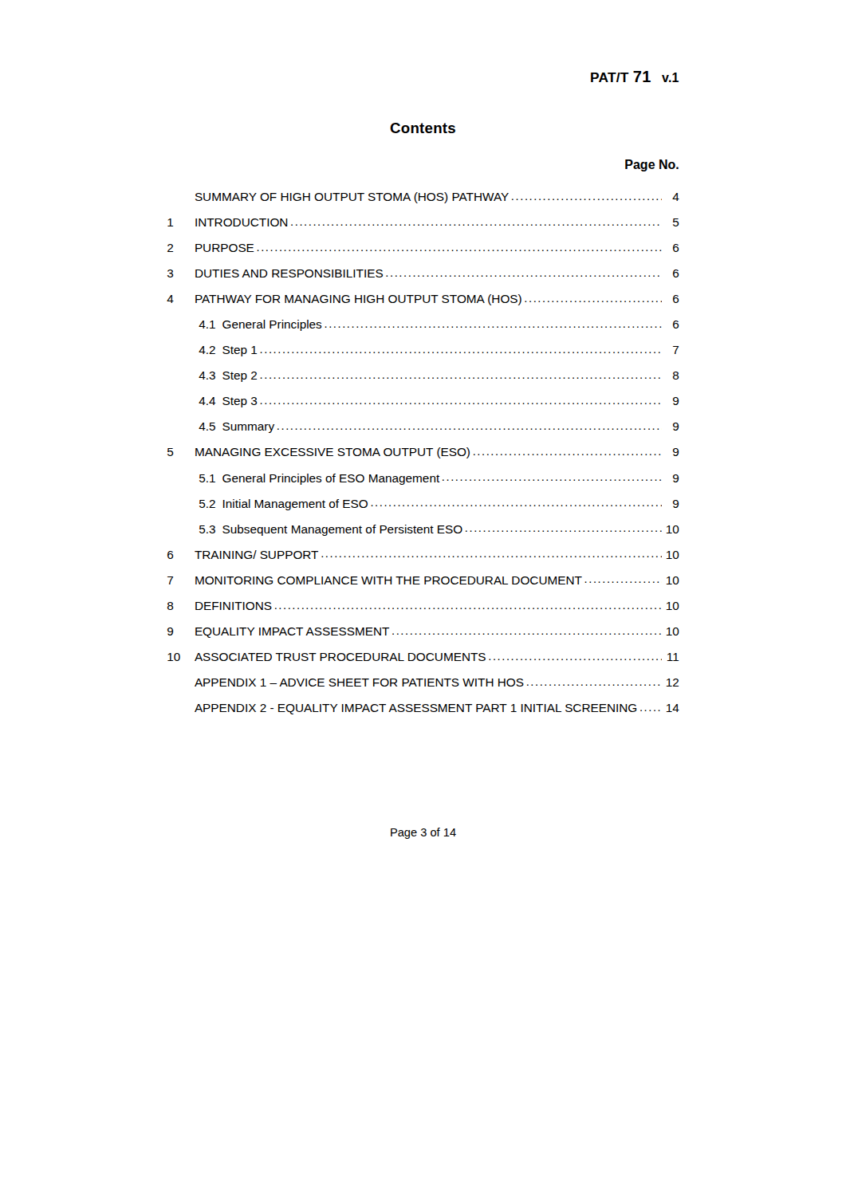PAT/T 71 v.1
Contents
Page No.
SUMMARY OF HIGH OUTPUT STOMA (HOS) PATHWAY .................................................................................................................................................. 4
1 INTRODUCTION .................................................................................................................................................. 5
2 PURPOSE .................................................................................................................................................. 6
3 DUTIES AND RESPONSIBILITIES .................................................................................................................................................. 6
4 PATHWAY FOR MANAGING HIGH OUTPUT STOMA (HOS) .................................................................................................................................................. 6
4.1 General Principles .................................................................................................................................................. 6
4.2 Step 1 .................................................................................................................................................. 7
4.3 Step 2 .................................................................................................................................................. 8
4.4 Step 3 .................................................................................................................................................. 9
4.5 Summary .................................................................................................................................................. 9
5 MANAGING EXCESSIVE STOMA OUTPUT (ESO) .................................................................................................................................................. 9
5.1 General Principles of ESO Management .................................................................................................................................................. 9
5.2 Initial Management of ESO .................................................................................................................................................. 9
5.3 Subsequent Management of Persistent ESO .................................................................................................................................................. 10
6 TRAINING/ SUPPORT .................................................................................................................................................. 10
7 MONITORING COMPLIANCE WITH THE PROCEDURAL DOCUMENT .................................................................................................................................................. 10
8 DEFINITIONS .................................................................................................................................................. 10
9 EQUALITY IMPACT ASSESSMENT .................................................................................................................................................. 10
10 ASSOCIATED TRUST PROCEDURAL DOCUMENTS .................................................................................................................................................. 11
APPENDIX 1 – ADVICE SHEET FOR PATIENTS WITH HOS .................................................................................................................................................. 12
APPENDIX 2 - EQUALITY IMPACT ASSESSMENT PART 1 INITIAL SCREENING .................................................................................................................................................. 14
Page 3 of 14